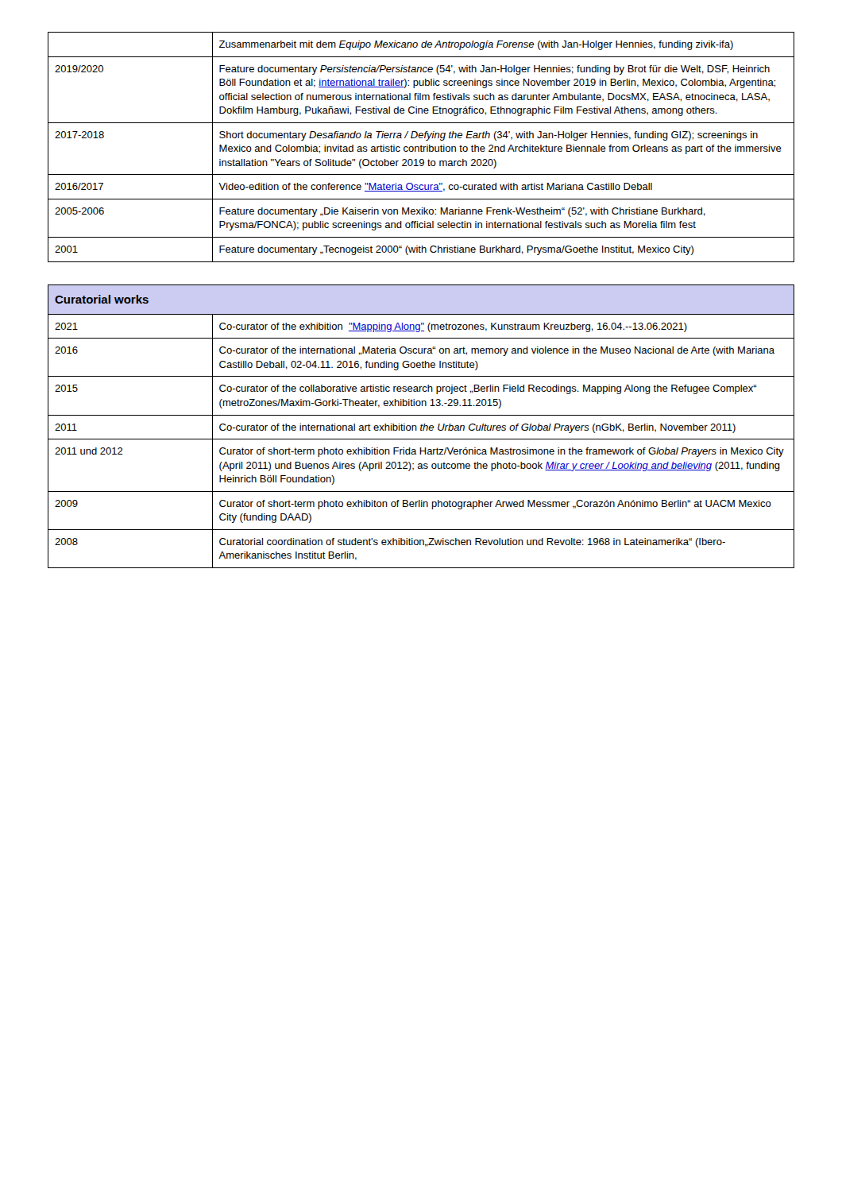| | Zusammenarbeit mit dem Equipo Mexicano de Antropología Forense (with Jan-Holger Hennies, funding zivik-ifa) |
| 2019/2020 | Feature documentary Persistencia/Persistance (54', with Jan-Holger Hennies; funding by Brot für die Welt, DSF, Heinrich Böll Foundation et al; international trailer ): public screenings since November 2019 in Berlin, Mexico, Colombia, Argentina; official selection of numerous international film festivals such as darunter Ambulante, DocsMX, EASA, etnocineca, LASA, Dokfilm Hamburg, Pukañawi, Festival de Cine Etnográfico, Ethnographic Film Festival Athens, among others. |
| 2017-2018 | Short documentary Desafiando la Tierra / Defying the Earth (34', with Jan-Holger Hennies, funding GIZ); screenings in Mexico and Colombia; invitad as artistic contribution to the 2nd Architekture Biennale from Orleans as part of the immersive installation "Years of Solitude" (October 2019 to march 2020) |
| 2016/2017 | Video-edition of the conference "Materia Oscura" , co-curated with artist Mariana Castillo Deball |
| 2005-2006 | Feature documentary „Die Kaiserin von Mexiko: Marianne Frenk-Westheim“ (52', with Christiane Burkhard, Prysma/FONCA); public screenings and official selectin in international festivals such as Morelia film fest |
| 2001 | Feature documentary „Tecnogeist 2000“ (with Christiane Burkhard, Prysma/Goethe Institut, Mexico City) |
| Curatorial works |
| 2021 | Co-curator of the exhibition "Mapping Along" (metrozones, Kunstraum Kreuzberg, 16.04.--13.06.2021) |
| 2016 | Co-curator of the international „Materia Oscura“ on art, memory and violence in the Museo Nacional de Arte (with Mariana Castillo Deball, 02-04.11. 2016, funding Goethe Institute) |
| 2015 | Co-curator of the collaborative artistic research project „Berlin Field Recodings. Mapping Along the Refugee Complex“ (metroZones/Maxim-Gorki-Theater, exhibition 13.-29.11.2015) |
| 2011 | Co-curator of the international art exhibition the Urban Cultures of Global Prayers (nGbK, Berlin, November 2011) |
| 2011 und 2012 | Curator of short-term photo exhibition Frida Hartz/Verónica Mastrosimone in the framework of G lobal Prayers in Mexico City (April 2011) und Buenos Aires (April 2012); as outcome the photo-book Mirar y creer / Looking and believing (2011, funding Heinrich Böll Foundation) |
| 2009 | Curator of short-term photo exhibiton of Berlin photographer Arwed Messmer „Corazón Anónimo Berlin“ at UACM Mexico City (funding DAAD) |
| 2008 | Curatorial coordination of student's exhibition„Zwischen Revolution und Revolte: 1968 in Lateinamerika“ (Ibero-Amerikanisches Institut Berlin, |